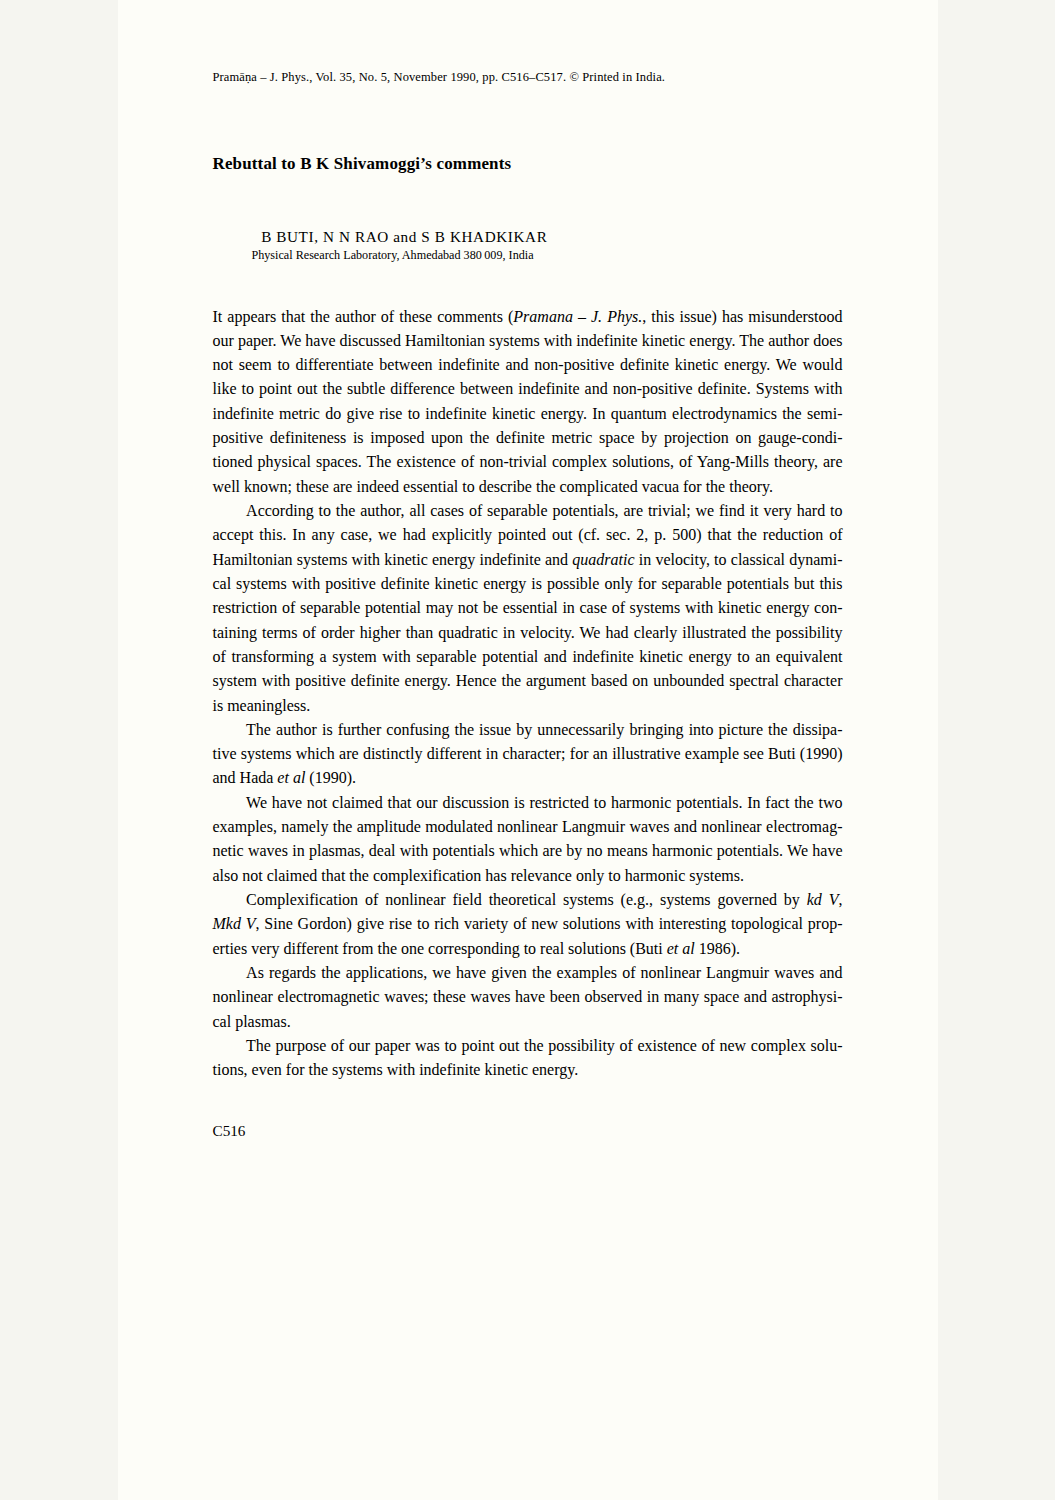Pramāṇa – J. Phys., Vol. 35, No. 5, November 1990, pp. C516–C517. © Printed in India.
Rebuttal to B K Shivamoggi’s comments
B BUTI, N N RAO and S B KHADKIKAR
Physical Research Laboratory, Ahmedabad 380 009, India
It appears that the author of these comments (Pramana – J. Phys., this issue) has misunderstood our paper. We have discussed Hamiltonian systems with indefinite kinetic energy. The author does not seem to differentiate between indefinite and non-positive definite kinetic energy. We would like to point out the subtle difference between indefinite and non-positive definite. Systems with indefinite metric do give rise to indefinite kinetic energy. In quantum electrodynamics the semi-positive definiteness is imposed upon the definite metric space by projection on gauge-conditioned physical spaces. The existence of non-trivial complex solutions, of Yang-Mills theory, are well known; these are indeed essential to describe the complicated vacua for the theory.
According to the author, all cases of separable potentials, are trivial; we find it very hard to accept this. In any case, we had explicitly pointed out (cf. sec. 2, p. 500) that the reduction of Hamiltonian systems with kinetic energy indefinite and quadratic in velocity, to classical dynamical systems with positive definite kinetic energy is possible only for separable potentials but this restriction of separable potential may not be essential in case of systems with kinetic energy containing terms of order higher than quadratic in velocity. We had clearly illustrated the possibility of transforming a system with separable potential and indefinite kinetic energy to an equivalent system with positive definite energy. Hence the argument based on unbounded spectral character is meaningless.
The author is further confusing the issue by unnecessarily bringing into picture the dissipative systems which are distinctly different in character; for an illustrative example see Buti (1990) and Hada et al (1990).
We have not claimed that our discussion is restricted to harmonic potentials. In fact the two examples, namely the amplitude modulated nonlinear Langmuir waves and nonlinear electromagnetic waves in plasmas, deal with potentials which are by no means harmonic potentials. We have also not claimed that the complexification has relevance only to harmonic systems.
Complexification of nonlinear field theoretical systems (e.g., systems governed by kd V, Mkd V, Sine Gordon) give rise to rich variety of new solutions with interesting topological properties very different from the one corresponding to real solutions (Buti et al 1986).
As regards the applications, we have given the examples of nonlinear Langmuir waves and nonlinear electromagnetic waves; these waves have been observed in many space and astrophysical plasmas.
The purpose of our paper was to point out the possibility of existence of new complex solutions, even for the systems with indefinite kinetic energy.
C516